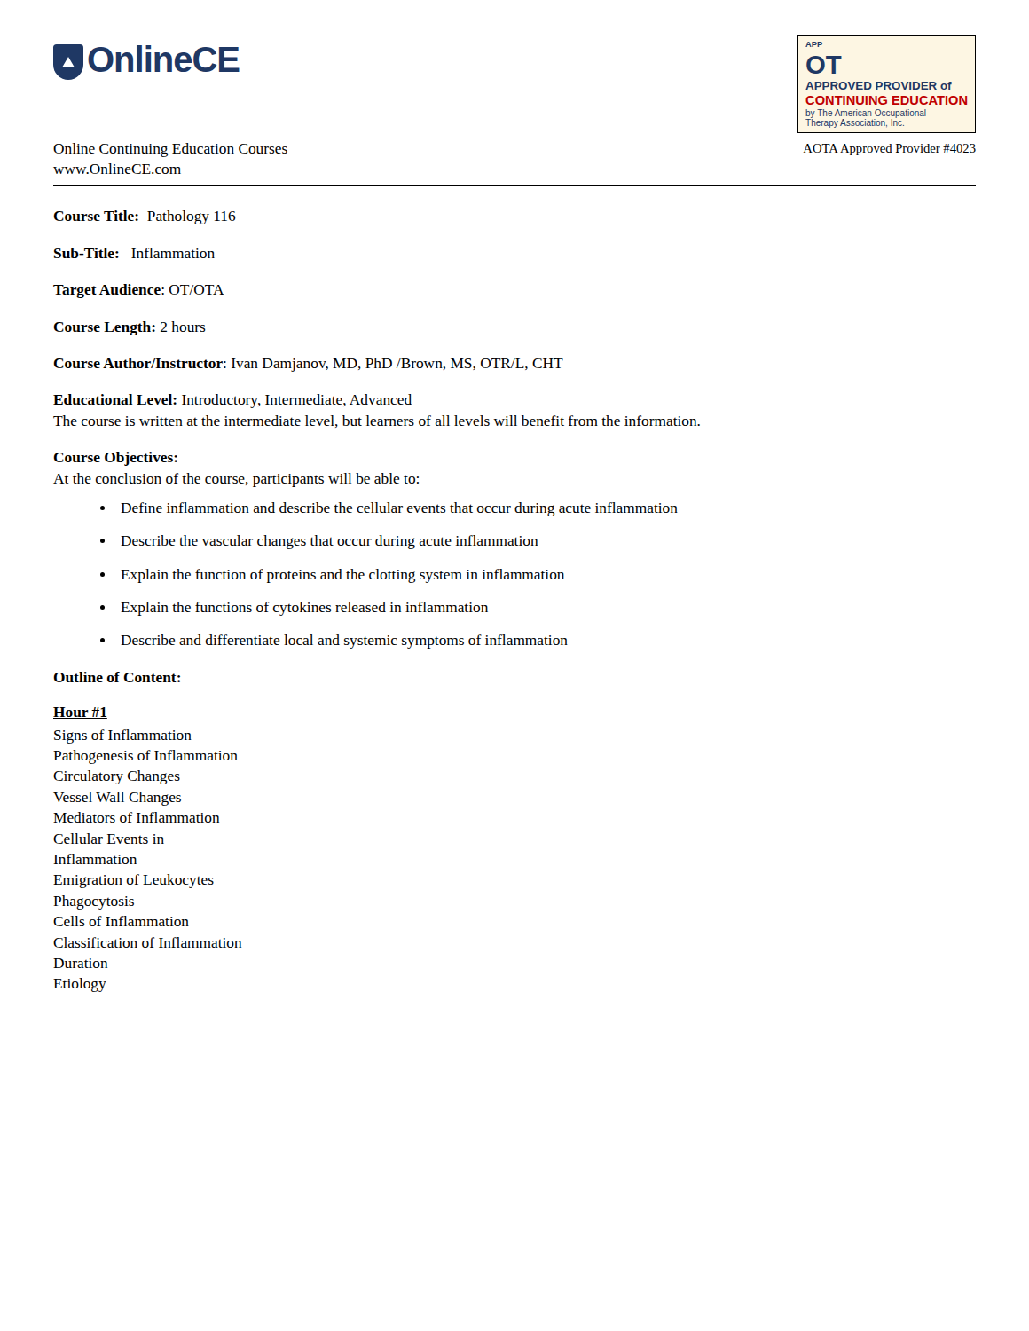OnlineCE
APP OT APPROVED PROVIDER of CONTINUING EDUCATION by The American Occupational
Therapy Association, Inc.
Online Continuing Education Courses
www.OnlineCE.com
AOTA Approved Provider #4023
Course Title: Pathology 116
Sub-Title: Inflammation
Target Audience: OT/OTA
Course Length: 2 hours
Course Author/Instructor: Ivan Damjanov, MD, PhD /Brown, MS, OTR/L, CHT
Educational Level: Introductory, Intermediate, Advanced
The course is written at the intermediate level, but learners of all levels will benefit from the information.
Course Objectives:
At the conclusion of the course, participants will be able to:
Define inflammation and describe the cellular events that occur during acute inflammation
Describe the vascular changes that occur during acute inflammation
Explain the function of proteins and the clotting system in inflammation
Explain the functions of cytokines released in inflammation
Describe and differentiate local and systemic symptoms of inflammation
Outline of Content:
Hour #1
Signs of Inflammation
Pathogenesis of Inflammation
Circulatory Changes
Vessel Wall Changes
Mediators of Inflammation
Cellular Events in
Inflammation
Emigration of Leukocytes
Phagocytosis
Cells of Inflammation
Classification of Inflammation
Duration
Etiology